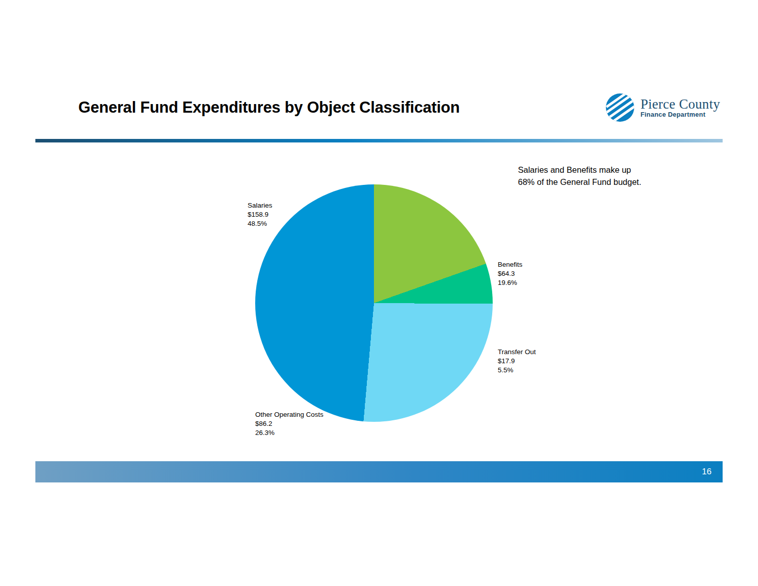General Fund Expenditures by Object Classification
Pierce County
Finance Department
Salaries and Benefits make up
68% of the General Fund budget.
Salaries
$158.9
48.5%
Benefits
$64.3
19.6%
Transfer Out
$17.9
5.5%
Other Operating Costs
$86.2
26.3%
16